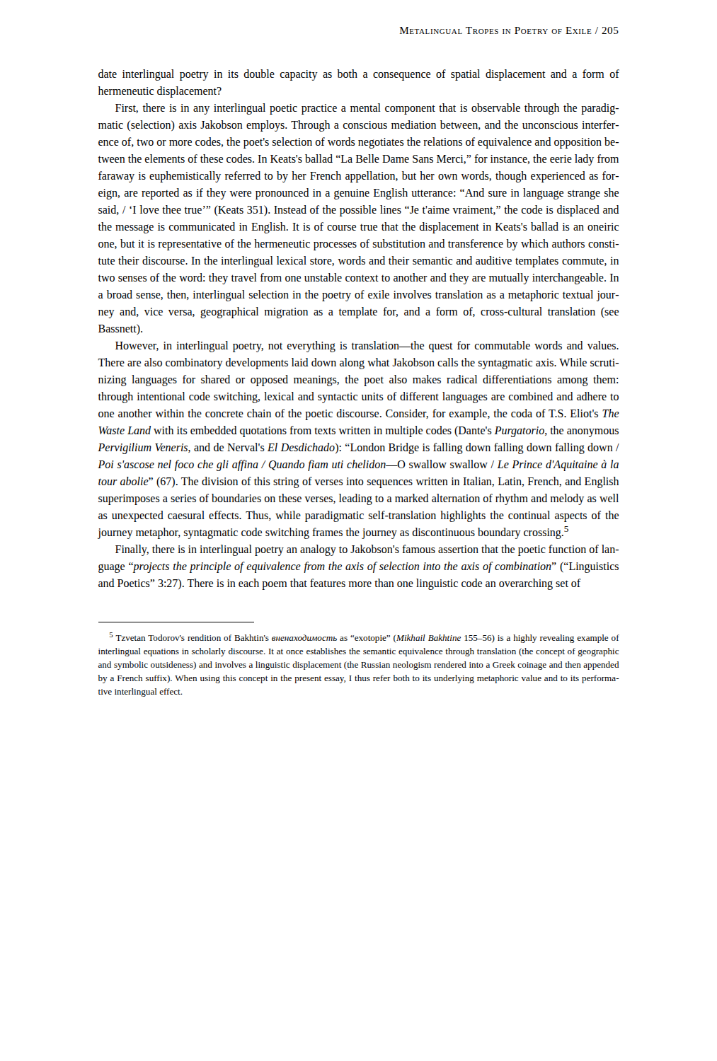Metalingual Tropes in Poetry of Exile / 205
date interlingual poetry in its double capacity as both a consequence of spatial displacement and a form of hermeneutic displacement?
First, there is in any interlingual poetic practice a mental component that is observable through the paradigmatic (selection) axis Jakobson employs. Through a conscious mediation between, and the unconscious interference of, two or more codes, the poet's selection of words negotiates the relations of equivalence and opposition between the elements of these codes. In Keats's ballad “La Belle Dame Sans Merci,” for instance, the eerie lady from faraway is euphemistically referred to by her French appellation, but her own words, though experienced as foreign, are reported as if they were pronounced in a genuine English utterance: “And sure in language strange she said, / ‘I love thee true’” (Keats 351). Instead of the possible lines “Je t'aime vraiment,” the code is displaced and the message is communicated in English. It is of course true that the displacement in Keats's ballad is an oneiric one, but it is representative of the hermeneutic processes of substitution and transference by which authors constitute their discourse. In the interlingual lexical store, words and their semantic and auditive templates commute, in two senses of the word: they travel from one unstable context to another and they are mutually interchangeable. In a broad sense, then, interlingual selection in the poetry of exile involves translation as a metaphoric textual journey and, vice versa, geographical migration as a template for, and a form of, cross-cultural translation (see Bassnett).
However, in interlingual poetry, not everything is translation—the quest for commutable words and values. There are also combinatory developments laid down along what Jakobson calls the syntagmatic axis. While scrutinizing languages for shared or opposed meanings, the poet also makes radical differentiations among them: through intentional code switching, lexical and syntactic units of different languages are combined and adhere to one another within the concrete chain of the poetic discourse. Consider, for example, the coda of T.S. Eliot's The Waste Land with its embedded quotations from texts written in multiple codes (Dante's Purgatorio, the anonymous Pervigilium Veneris, and de Nerval's El Desdichado): “London Bridge is falling down falling down falling down / Poi s'ascose nel foco che gli affina / Quando fiam uti chelidon—O swallow swallow / Le Prince d'Aquitaine à la tour abolie” (67). The division of this string of verses into sequences written in Italian, Latin, French, and English superimposes a series of boundaries on these verses, leading to a marked alternation of rhythm and melody as well as unexpected caesural effects. Thus, while paradigmatic self-translation highlights the continual aspects of the journey metaphor, syntagmatic code switching frames the journey as discontinuous boundary crossing.5
Finally, there is in interlingual poetry an analogy to Jakobson's famous assertion that the poetic function of language “projects the principle of equivalence from the axis of selection into the axis of combination” (“Linguistics and Poetics” 3:27). There is in each poem that features more than one linguistic code an overarching set of
5 Tzvetan Todorov's rendition of Bakhtin's вненаходимость as “exotopie” (Mikhail Bakhtine 155–56) is a highly revealing example of interlingual equations in scholarly discourse. It at once establishes the semantic equivalence through translation (the concept of geographic and symbolic outsideness) and involves a linguistic displacement (the Russian neologism rendered into a Greek coinage and then appended by a French suffix). When using this concept in the present essay, I thus refer both to its underlying metaphoric value and to its performative interlingual effect.